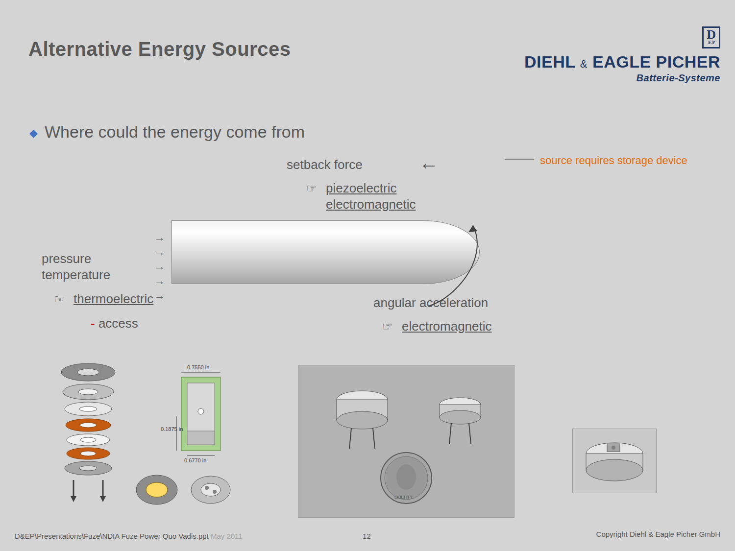Alternative Energy Sources
DEP
DIEHL & EAGLE PICHER
Batterie-Systeme
◆Where could the energy come from
setback force
←
source requires storage device
☞piezoelectric
electromagnetic
pressure
temperature
→
→
→
→
→
☞thermoelectric
- access
angular acceleration
☞electromagnetic
0.7550 in 0.1875 in 0.6770 in LIBERTY
D&EP\Presentations\Fuze\NDIA Fuze Power Quo Vadis.ppt May 2011
12
Copyright Diehl & Eagle Picher GmbH